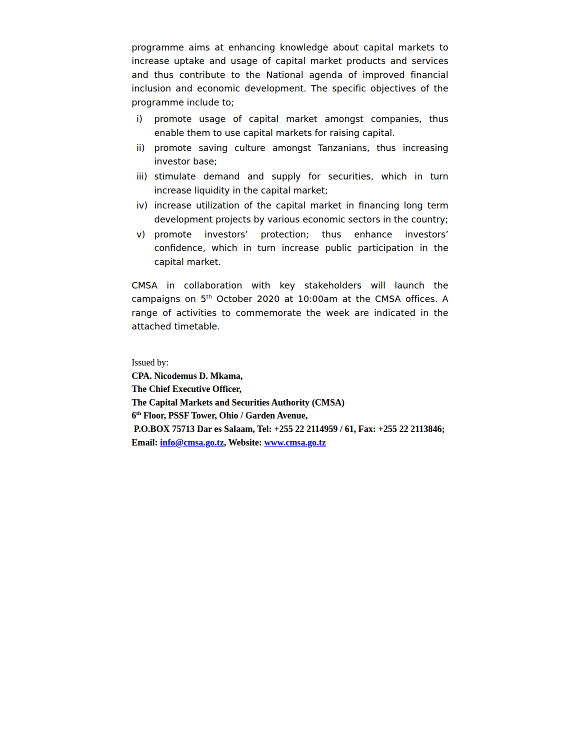programme aims at enhancing knowledge about capital markets to increase uptake and usage of capital market products and services and thus contribute to the National agenda of improved financial inclusion and economic development. The specific objectives of the programme include to;
promote usage of capital market amongst companies, thus enable them to use capital markets for raising capital.
promote saving culture amongst Tanzanians, thus increasing investor base;
stimulate demand and supply for securities, which in turn increase liquidity in the capital market;
increase utilization of the capital market in financing long term development projects by various economic sectors in the country;
promote investors’ protection; thus enhance investors’ confidence, which in turn increase public participation in the capital market.
CMSA in collaboration with key stakeholders will launch the campaigns on 5th October 2020 at 10:00am at the CMSA offices. A range of activities to commemorate the week are indicated in the attached timetable.
Issued by:
CPA. Nicodemus D. Mkama,
The Chief Executive Officer,
The Capital Markets and Securities Authority (CMSA)
6th Floor, PSSF Tower, Ohio / Garden Avenue,
P.O.BOX 75713 Dar es Salaam, Tel: +255 22 2114959 / 61, Fax: +255 22 2113846; Email: info@cmsa.go.tz, Website: www.cmsa.go.tz